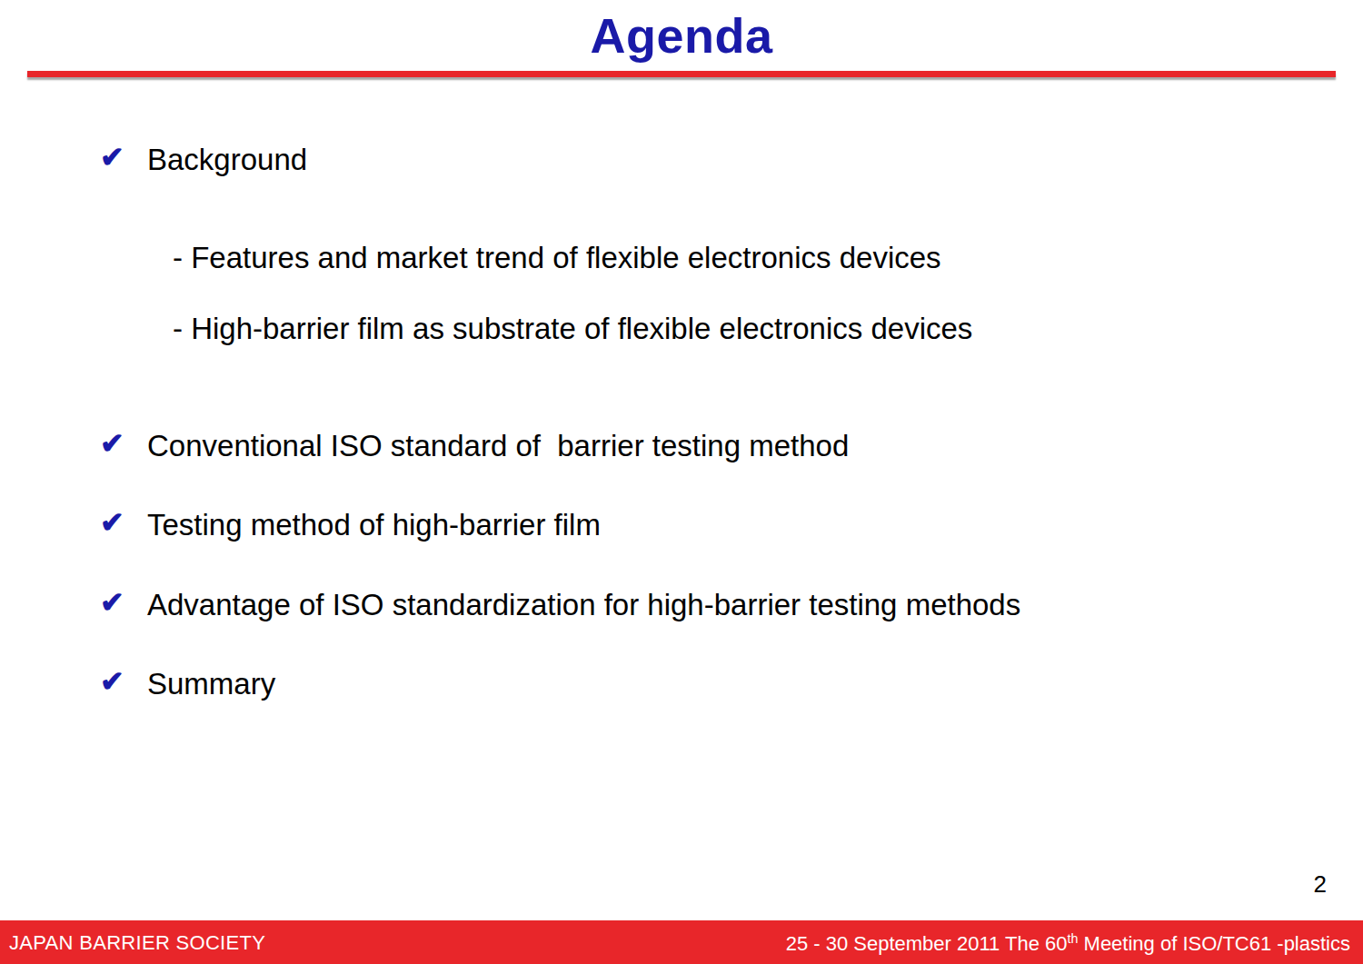Agenda
Background
- Features and market trend of flexible electronics devices
- High-barrier film as substrate of flexible electronics devices
Conventional ISO standard of barrier testing method
Testing method of high-barrier film
Advantage of ISO standardization for high-barrier testing methods
Summary
2
JAPAN BARRIER SOCIETY 25 - 30 September 2011 The 60th Meeting of ISO/TC61 -plastics